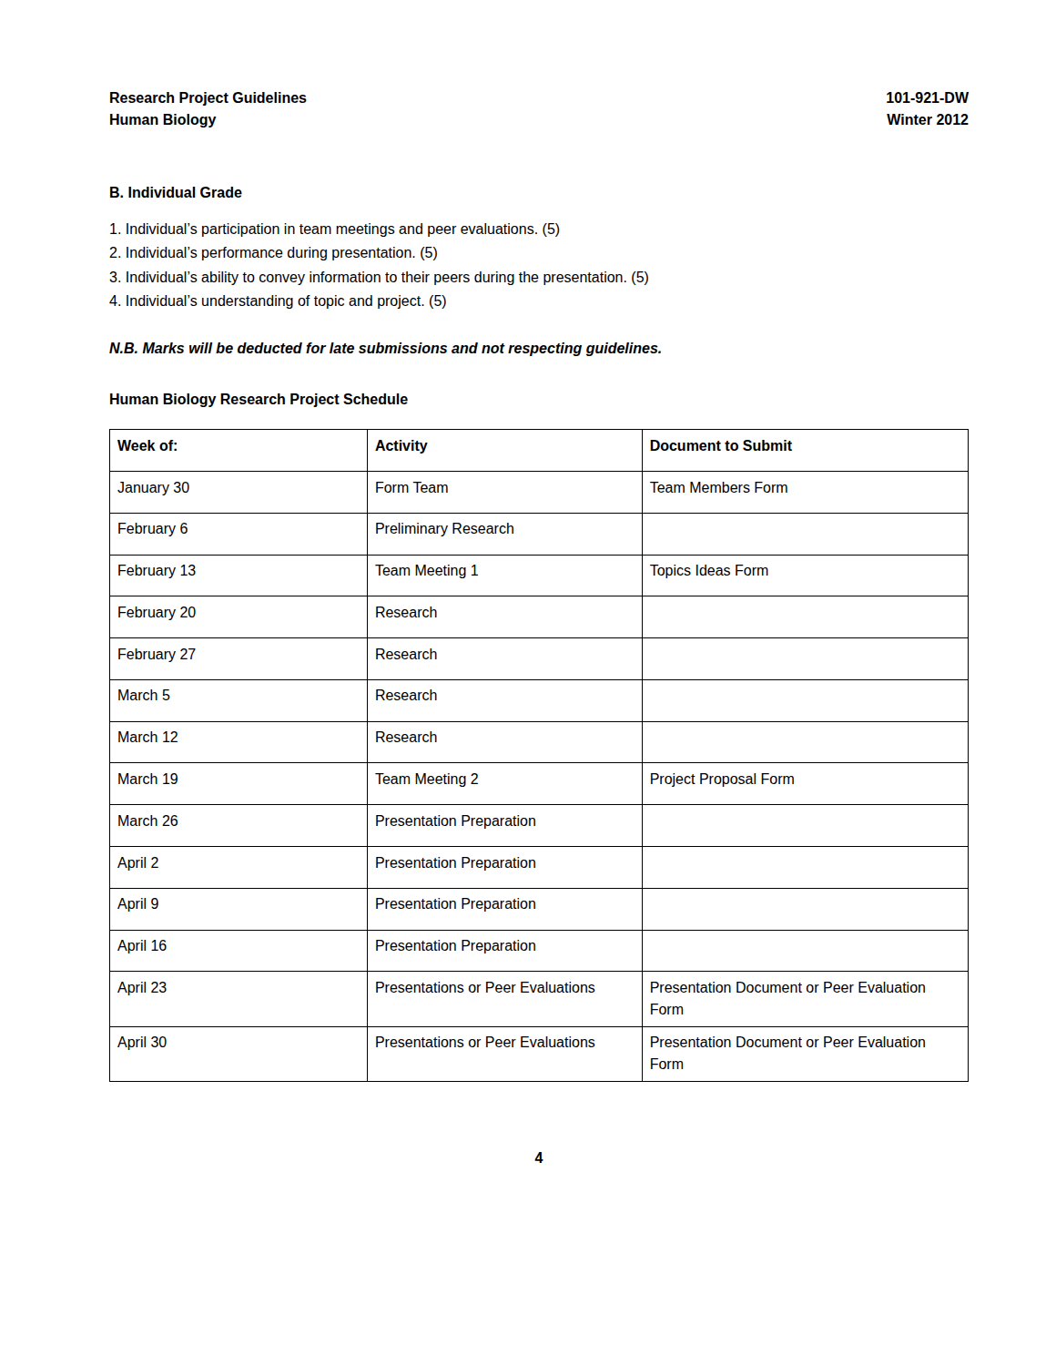Research Project Guidelines Human Biology
101-921-DW Winter 2012
B. Individual Grade
1. Individual’s participation in team meetings and peer evaluations. (5)
2. Individual’s performance during presentation. (5)
3. Individual’s ability to convey information to their peers during the presentation. (5)
4. Individual’s understanding of topic and project. (5)
N.B. Marks will be deducted for late submissions and not respecting guidelines.
Human Biology Research Project Schedule
| Week of: | Activity | Document to Submit |
| --- | --- | --- |
| January 30 | Form Team | Team Members Form |
| February 6 | Preliminary Research | |
| February 13 | Team Meeting 1 | Topics Ideas Form |
| February 20 | Research | |
| February 27 | Research | |
| March 5 | Research | |
| March 12 | Research | |
| March 19 | Team Meeting 2 | Project Proposal Form |
| March 26 | Presentation Preparation | |
| April 2 | Presentation Preparation | |
| April 9 | Presentation Preparation | |
| April 16 | Presentation Preparation | |
| April 23 | Presentations or Peer Evaluations | Presentation Document or Peer Evaluation Form |
| April 30 | Presentations or Peer Evaluations | Presentation Document or Peer Evaluation Form |
4